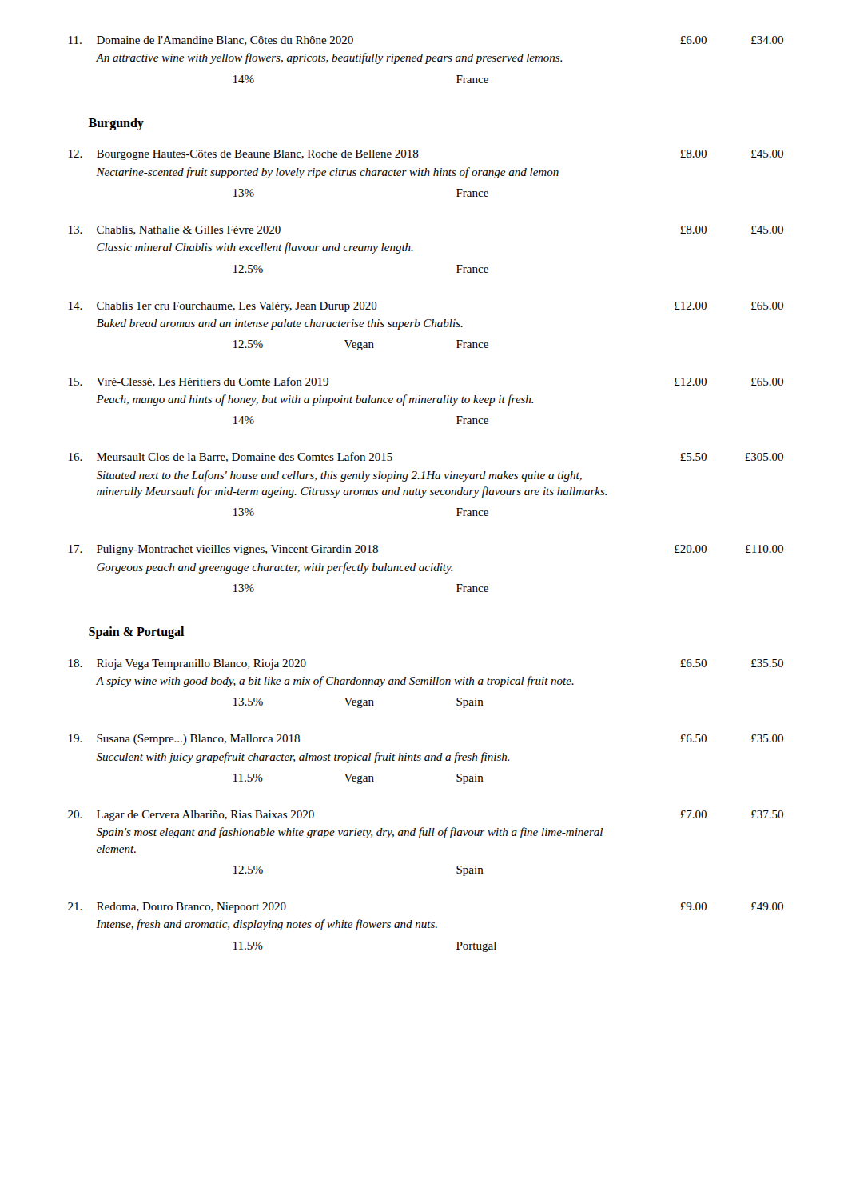11.
Domaine de l'Amandine Blanc, Côtes du Rhône 2020
An attractive wine with yellow flowers, apricots, beautifully ripened pears and preserved lemons.
14% France
£6.00
£34.00
Burgundy
12.
Bourgogne Hautes-Côtes de Beaune Blanc, Roche de Bellene 2018
Nectarine-scented fruit supported by lovely ripe citrus character with hints of orange and lemon
13% France
£8.00
£45.00
13.
Chablis, Nathalie & Gilles Fèvre 2020
Classic mineral Chablis with excellent flavour and creamy length.
12.5% France
£8.00
£45.00
14.
Chablis 1er cru Fourchaume, Les Valéry, Jean Durup 2020
Baked bread aromas and an intense palate characterise this superb Chablis.
12.5% Vegan France
£12.00
£65.00
15.
Viré-Clessé, Les Héritiers du Comte Lafon 2019
Peach, mango and hints of honey, but with a pinpoint balance of minerality to keep it fresh.
14% France
£12.00
£65.00
16.
Meursault Clos de la Barre, Domaine des Comtes Lafon 2015
Situated next to the Lafons' house and cellars, this gently sloping 2.1Ha vineyard makes quite a tight, minerally Meursault for mid-term ageing. Citrussy aromas and nutty secondary flavours are its hallmarks.
13% France
£5.50
£305.00
17.
Puligny-Montrachet vieilles vignes, Vincent Girardin 2018
Gorgeous peach and greengage character, with perfectly balanced acidity.
13% France
£20.00
£110.00
Spain & Portugal
18.
Rioja Vega Tempranillo Blanco, Rioja 2020
A spicy wine with good body, a bit like a mix of Chardonnay and Semillon with a tropical fruit note.
13.5% Vegan Spain
£6.50
£35.50
19.
Susana (Sempre...) Blanco, Mallorca 2018
Succulent with juicy grapefruit character, almost tropical fruit hints and a fresh finish.
11.5% Vegan Spain
£6.50
£35.00
20.
Lagar de Cervera Albariño, Rias Baixas 2020
Spain's most elegant and fashionable white grape variety, dry, and full of flavour with a fine lime-mineral element.
12.5% Spain
£7.00
£37.50
21.
Redoma, Douro Branco, Niepoort 2020
Intense, fresh and aromatic, displaying notes of white flowers and nuts.
11.5% Portugal
£9.00
£49.00